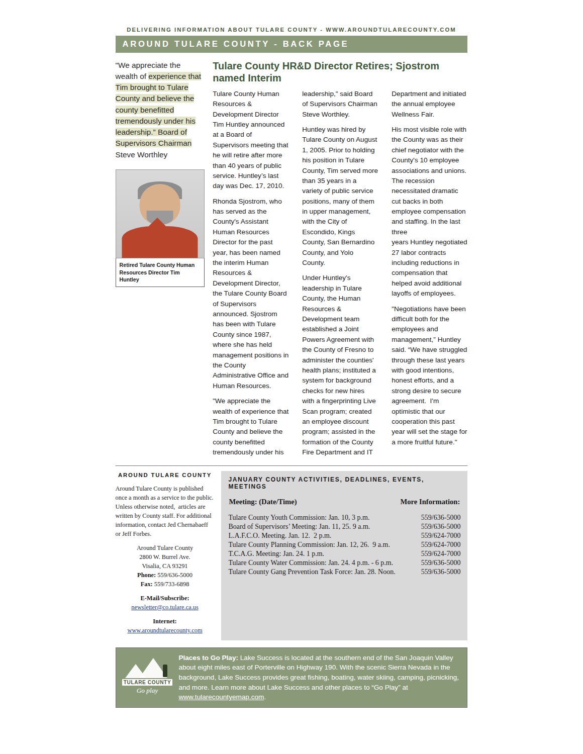Delivering Information about Tulare County - www.aroundtularecounty.com
Around Tulare County - Back Page
"We appreciate the wealth of experience that Tim brought to Tulare County and believe the county benefitted tremendously under his leadership.” Board of Supervisors Chairman Steve Worthley
Retired Tulare County Human Resources Director Tim Huntley
Tulare County HR&D Director Retires; Sjostrom named Interim
Tulare County Human Resources & Development Director Tim Huntley announced at a Board of Supervisors meeting that he will retire after more than 40 years of public service. Huntley’s last day was Dec. 17, 2010.
Rhonda Sjostrom, who has served as the County's Assistant Human Resources Director for the past year, has been named the interim Human Resources & Development Director, the Tulare County Board of Supervisors announced. Sjostrom has been with Tulare County since 1987, where she has held management positions in the County Administrative Office and Human Resources.
"We appreciate the wealth of experience that Tim brought to Tulare County and believe the county benefitted tremendously under his leadership," said Board of Supervisors Chairman Steve Worthley.
Huntley was hired by Tulare County on August 1, 2005. Prior to holding his position in Tulare County, Tim served more than 35 years in a variety of public service positions, many of them in upper management, with the City of Escondido, Kings County, San Bernardino County, and Yolo County.
Under Huntley's leadership in Tulare County, the Human Resources & Development team established a Joint Powers Agreement with the County of Fresno to administer the counties' health plans; instituted a system for background checks for new hires with a fingerprinting Live Scan program; created an employee discount program; assisted in the formation of the County Fire Department and IT Department and initiated the annual employee Wellness Fair.
His most visible role with the County was as their chief negotiator with the County's 10 employee associations and unions. The recession necessitated dramatic cut backs in both employee compensation and staffing. In the last three
years Huntley negotiated 27 labor contracts including reductions in compensation that helped avoid additional layoffs of employees.
"Negotiations have been difficult both for the employees and management,” Huntley said. “We have struggled through these last years with good intentions, honest efforts, and a strong desire to secure agreement. I'm optimistic that our cooperation this past year will set the stage for a more fruitful future."
Around Tulare County
Around Tulare County is published once a month as a service to the public. Unless otherwise noted, articles are written by County staff. For additional information, contact Jed Chernabaeff or Jeff Forbes.
Around Tulare County
2800 W. Burrel Ave.
Visalia, CA 93291
Phone: 559/636-5000
Fax: 559/733-6898
E-Mail/Subscribe:
newsletter@co.tulare.ca.us
Internet:
www.aroundtularecounty.com
January County activities, deadlines, events, meetings
| Meeting: (Date/Time) | More Information: |
| --- | --- |
| Tulare County Youth Commission: Jan. 10, 3 p.m. | 559/636-5000 |
| Board of Supervisors’ Meeting: Jan. 11, 25. 9 a.m. | 559/636-5000 |
| L.A.F.C.O. Meeting. Jan. 12. 2 p.m. | 559/624-7000 |
| Tulare County Planning Commission: Jan. 12, 26. 9 a.m. | 559/624-7000 |
| T.C.A.G. Meeting: Jan. 24. 1 p.m. | 559/624-7000 |
| Tulare County Water Commission: Jan. 24. 4 p.m. - 6 p.m. | 559/636-5000 |
| Tulare County Gang Prevention Task Force: Jan. 28. Noon. | 559/636-5000 |
TULARE COUNTY
Go play
Places to Go Play: Lake Success is located at the southern end of the San Joaquin Valley about eight miles east of Porterville on Highway 190. With the scenic Sierra Nevada in the background, Lake Success provides great fishing, boating, water skiing, camping, picnicking, and more. Learn more about Lake Success and other places to “Go Play” at www.tularecountyemap.com.